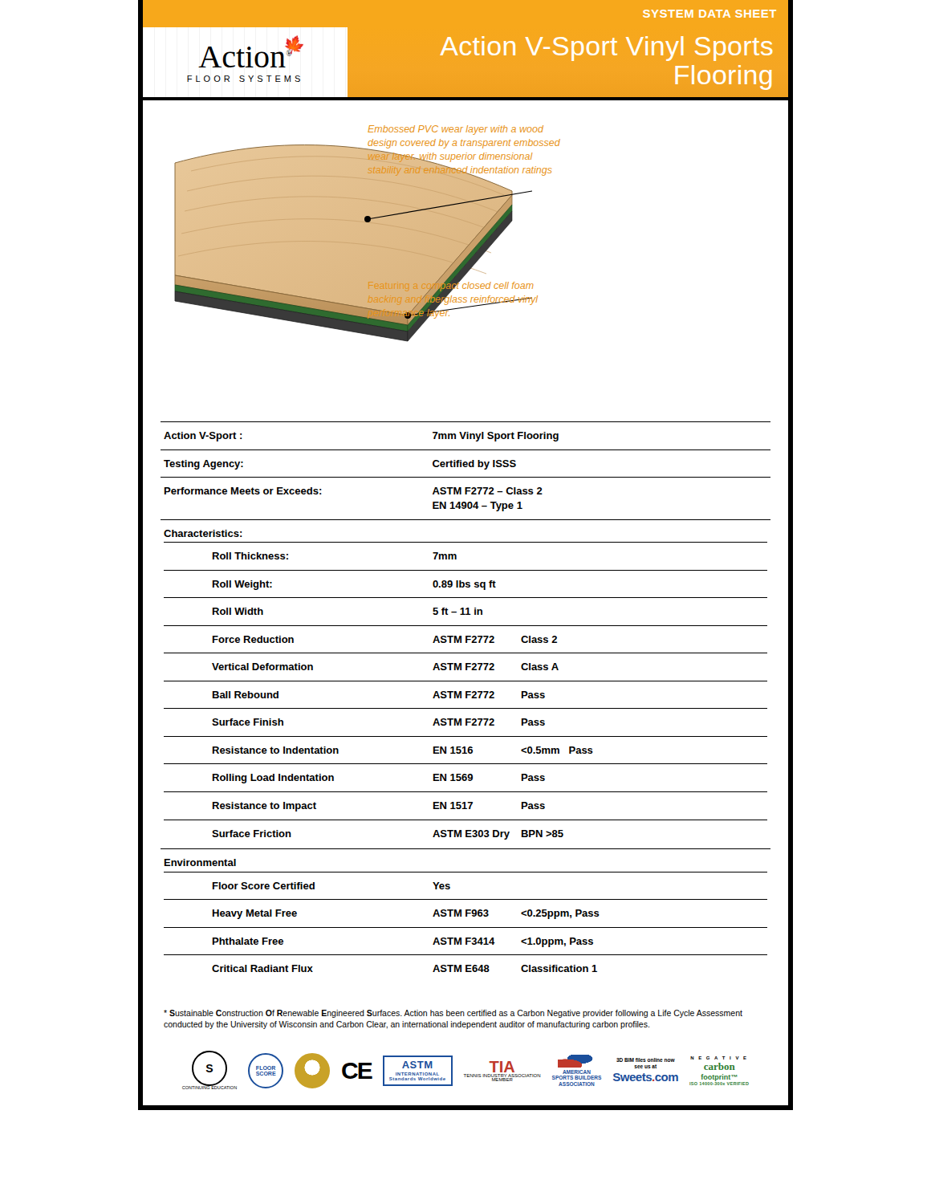SYSTEM DATA SHEET
Action🍁®
FLOOR SYSTEMS
Action V-Sport Vinyl Sports
Flooring
Embossed PVC wear layer with a wood design covered by a transparent embossed wear layer. with superior dimensional stability and enhanced indentation ratings
Featuring a compact closed cell foam backing and fiberglass reinforced vinyl performance layer.
| Action V-Sport : | 7mm Vinyl Sport Flooring |
| Testing Agency: | Certified by ISSS |
| Performance Meets or Exceeds: | ASTM F2772 – Class 2 EN 14904 – Type 1 |
| Characteristics: / Roll Thickness: / 7mm / / Roll Weight: / 0.89 lbs sq ft / / Roll Width / 5 ft – 11 in / / Force Reduction / ASTM F2772 Class 2 / / Vertical Deformation / ASTM F2772 Class A / / Ball Rebound / ASTM F2772 Pass / / Surface Finish / ASTM F2772 Pass / / Resistance to Indentation / EN 1516 <0.5mm Pass / / Rolling Load Indentation / EN 1569 Pass / / Resistance to Impact / EN 1517 Pass / / Surface Friction / ASTM E303 Dry BPN >85 / |
| Environmental / Floor Score Certified / Yes / / Heavy Metal Free / ASTM F963 <0.25ppm, Pass / / Phthalate Free / ASTM F3414 <1.0ppm, Pass / / Critical Radiant Flux / ASTM E648 Classification 1 / |
* Sustainable Construction Of Renewable Engineered Surfaces. Action has been certified as a Carbon Negative provider following a Life Cycle Assessment conducted by the University of Wisconsin and Carbon Clear, an international independent auditor of manufacturing carbon profiles.
S
CONTINUING EDUCATION
FLOOR
SCORE
★
CE
ASTM
INTERNATIONAL
Standards Worldwide
TIA TENNIS INDUSTRY ASSOCIATION
MEMBER
AMERICAN
SPORTS BUILDERS
ASSOCIATION
3D BIM files online now
see us at
Sweets. com
N E G A T I V E
carbon
footprint™
ISO 14000-300x VERIFIED